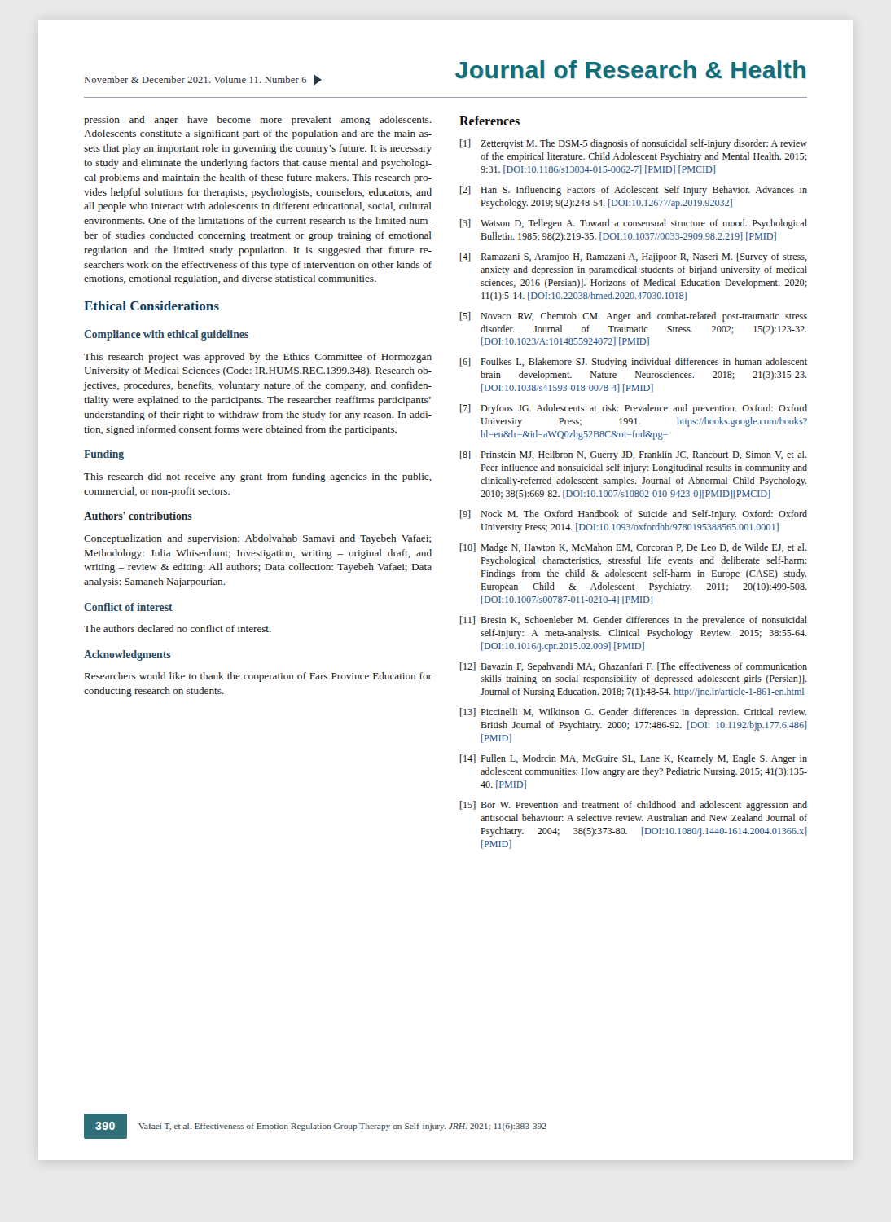November & December 2021. Volume 11. Number 6
Journal of Research & Health
pression and anger have become more prevalent among adolescents. Adolescents constitute a significant part of the population and are the main assets that play an important role in governing the country’s future. It is necessary to study and eliminate the underlying factors that cause mental and psychological problems and maintain the health of these future makers. This research provides helpful solutions for therapists, psychologists, counselors, educators, and all people who interact with adolescents in different educational, social, cultural environments. One of the limitations of the current research is the limited number of studies conducted concerning treatment or group training of emotional regulation and the limited study population. It is suggested that future researchers work on the effectiveness of this type of intervention on other kinds of emotions, emotional regulation, and diverse statistical communities.
Ethical Considerations
Compliance with ethical guidelines
This research project was approved by the Ethics Committee of Hormozgan University of Medical Sciences (Code: IR.HUMS.REC.1399.348). Research objectives, procedures, benefits, voluntary nature of the company, and confidentiality were explained to the participants. The researcher reaffirms participants’ understanding of their right to withdraw from the study for any reason. In addition, signed informed consent forms were obtained from the participants.
Funding
This research did not receive any grant from funding agencies in the public, commercial, or non-profit sectors.
Authors' contributions
Conceptualization and supervision: Abdolvahab Samavi and Tayebeh Vafaei; Methodology: Julia Whisenhunt; Investigation, writing – original draft, and writing – review & editing: All authors; Data collection: Tayebeh Vafaei; Data analysis: Samaneh Najarpourian.
Conflict of interest
The authors declared no conflict of interest.
Acknowledgments
Researchers would like to thank the cooperation of Fars Province Education for conducting research on students.
References
Zetterqvist M. The DSM-5 diagnosis of nonsuicidal self-injury disorder: A review of the empirical literature. Child Adolescent Psychiatry and Mental Health. 2015; 9:31. [DOI:10.1186/s13034-015-0062-7] [PMID] [PMCID]
Han S. Influencing Factors of Adolescent Self-Injury Behavior. Advances in Psychology. 2019; 9(2):248-54. [DOI:10.12677/ap.2019.92032]
Watson D, Tellegen A. Toward a consensual structure of mood. Psychological Bulletin. 1985; 98(2):219-35. [DOI:10.1037//0033-2909.98.2.219] [PMID]
Ramazani S, Aramjoo H, Ramazani A, Hajipoor R, Naseri M. [Survey of stress, anxiety and depression in paramedical students of birjand university of medical sciences, 2016 (Persian)]. Horizons of Medical Education Development. 2020; 11(1):5-14. [DOI:10.22038/hmed.2020.47030.1018]
Novaco RW, Chemtob CM. Anger and combat-related post-traumatic stress disorder. Journal of Traumatic Stress. 2002; 15(2):123-32. [DOI:10.1023/A:1014855924072] [PMID]
Foulkes L, Blakemore SJ. Studying individual differences in human adolescent brain development. Nature Neurosciences. 2018; 21(3):315-23. [DOI:10.1038/s41593-018-0078-4] [PMID]
Dryfoos JG. Adolescents at risk: Prevalence and prevention. Oxford: Oxford University Press; 1991. https://books.google.com/books?hl=en&lr=&id=aWQ0zhg52B8C&oi=fnd&pg=
Prinstein MJ, Heilbron N, Guerry JD, Franklin JC, Rancourt D, Simon V, et al. Peer influence and nonsuicidal self injury: Longitudinal results in community and clinically-referred adolescent samples. Journal of Abnormal Child Psychology. 2010; 38(5):669-82. [DOI:10.1007/s10802-010-9423-0][PMID][PMCID]
Nock M. The Oxford Handbook of Suicide and Self-Injury. Oxford: Oxford University Press; 2014. [DOI:10.1093/oxfordhb/9780195388565.001.0001]
Madge N, Hawton K, McMahon EM, Corcoran P, De Leo D, de Wilde EJ, et al. Psychological characteristics, stressful life events and deliberate self-harm: Findings from the child & adolescent self-harm in Europe (CASE) study. European Child & Adolescent Psychiatry. 2011; 20(10):499-508. [DOI:10.1007/s00787-011-0210-4] [PMID]
Bresin K, Schoenleber M. Gender differences in the prevalence of nonsuicidal self-injury: A meta-analysis. Clinical Psychology Review. 2015; 38:55-64. [DOI:10.1016/j.cpr.2015.02.009] [PMID]
Bavazin F, Sepahvandi MA, Ghazanfari F. [The effectiveness of communication skills training on social responsibility of depressed adolescent girls (Persian)]. Journal of Nursing Education. 2018; 7(1):48-54. http://jne.ir/article-1-861-en.html
Piccinelli M, Wilkinson G. Gender differences in depression. Critical review. British Journal of Psychiatry. 2000; 177:486-92. [DOI: 10.1192/bjp.177.6.486] [PMID]
Pullen L, Modrcin MA, McGuire SL, Lane K, Kearnely M, Engle S. Anger in adolescent communities: How angry are they? Pediatric Nursing. 2015; 41(3):135-40. [PMID]
Bor W. Prevention and treatment of childhood and adolescent aggression and antisocial behaviour: A selective review. Australian and New Zealand Journal of Psychiatry. 2004; 38(5):373-80. [DOI:10.1080/j.1440-1614.2004.01366.x] [PMID]
390
Vafaei T, et al. Effectiveness of Emotion Regulation Group Therapy on Self-injury. JRH. 2021; 11(6):383-392